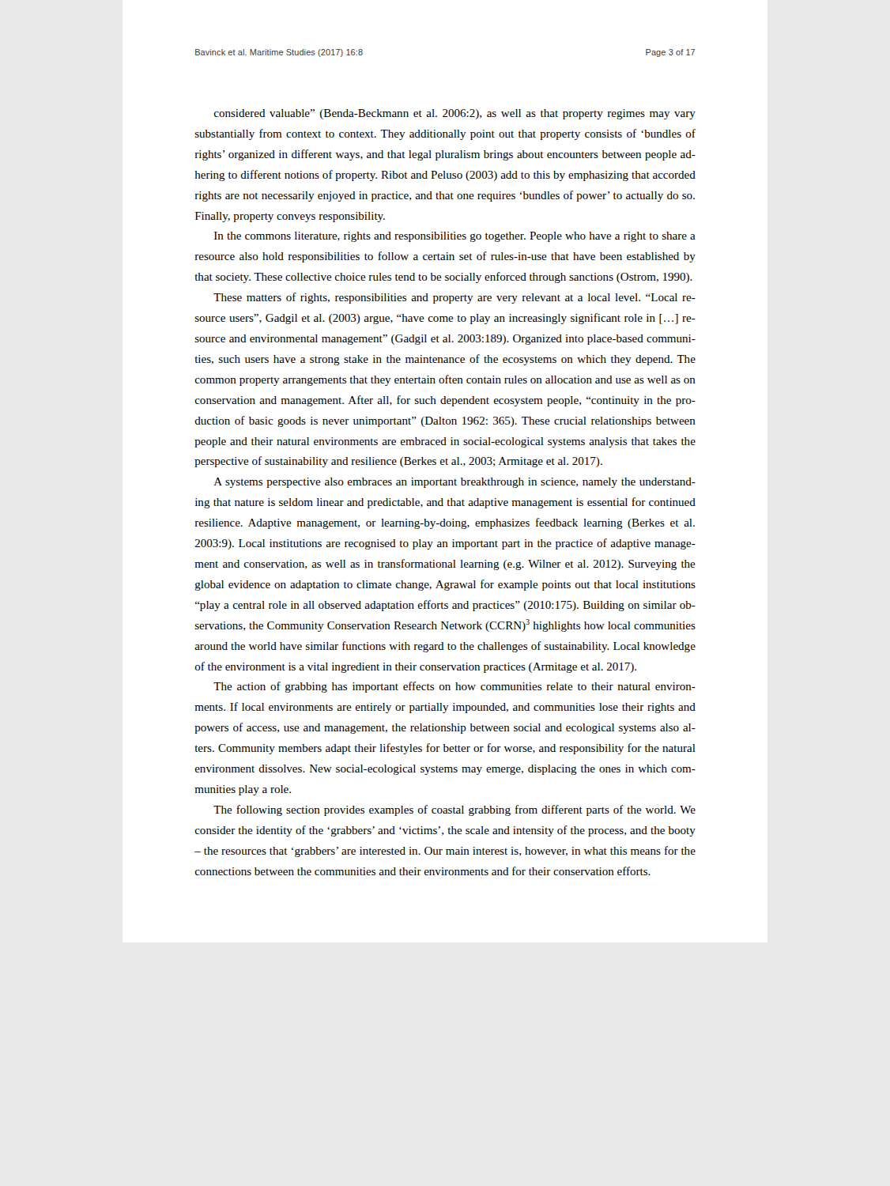Bavinck et al. Maritime Studies (2017) 16:8
Page 3 of 17
considered valuable” (Benda-Beckmann et al. 2006:2), as well as that property regimes may vary substantially from context to context. They additionally point out that property consists of ‘bundles of rights’ organized in different ways, and that legal pluralism brings about encounters between people adhering to different notions of property. Ribot and Peluso (2003) add to this by emphasizing that accorded rights are not necessarily enjoyed in practice, and that one requires ‘bundles of power’ to actually do so. Finally, property conveys responsibility.
In the commons literature, rights and responsibilities go together. People who have a right to share a resource also hold responsibilities to follow a certain set of rules-in-use that have been established by that society. These collective choice rules tend to be socially enforced through sanctions (Ostrom, 1990).
These matters of rights, responsibilities and property are very relevant at a local level. “Local resource users”, Gadgil et al. (2003) argue, “have come to play an increasingly significant role in […] resource and environmental management” (Gadgil et al. 2003:189). Organized into place-based communities, such users have a strong stake in the maintenance of the ecosystems on which they depend. The common property arrangements that they entertain often contain rules on allocation and use as well as on conservation and management. After all, for such dependent ecosystem people, “continuity in the production of basic goods is never unimportant” (Dalton 1962: 365). These crucial relationships between people and their natural environments are embraced in social-ecological systems analysis that takes the perspective of sustainability and resilience (Berkes et al., 2003; Armitage et al. 2017).
A systems perspective also embraces an important breakthrough in science, namely the understanding that nature is seldom linear and predictable, and that adaptive management is essential for continued resilience. Adaptive management, or learning-by-doing, emphasizes feedback learning (Berkes et al. 2003:9). Local institutions are recognised to play an important part in the practice of adaptive management and conservation, as well as in transformational learning (e.g. Wilner et al. 2012). Surveying the global evidence on adaptation to climate change, Agrawal for example points out that local institutions “play a central role in all observed adaptation efforts and practices” (2010:175). Building on similar observations, the Community Conservation Research Network (CCRN)3 highlights how local communities around the world have similar functions with regard to the challenges of sustainability. Local knowledge of the environment is a vital ingredient in their conservation practices (Armitage et al. 2017).
The action of grabbing has important effects on how communities relate to their natural environments. If local environments are entirely or partially impounded, and communities lose their rights and powers of access, use and management, the relationship between social and ecological systems also alters. Community members adapt their lifestyles for better or for worse, and responsibility for the natural environment dissolves. New social-ecological systems may emerge, displacing the ones in which communities play a role.
The following section provides examples of coastal grabbing from different parts of the world. We consider the identity of the ‘grabbers’ and ‘victims’, the scale and intensity of the process, and the booty – the resources that ‘grabbers’ are interested in. Our main interest is, however, in what this means for the connections between the communities and their environments and for their conservation efforts.